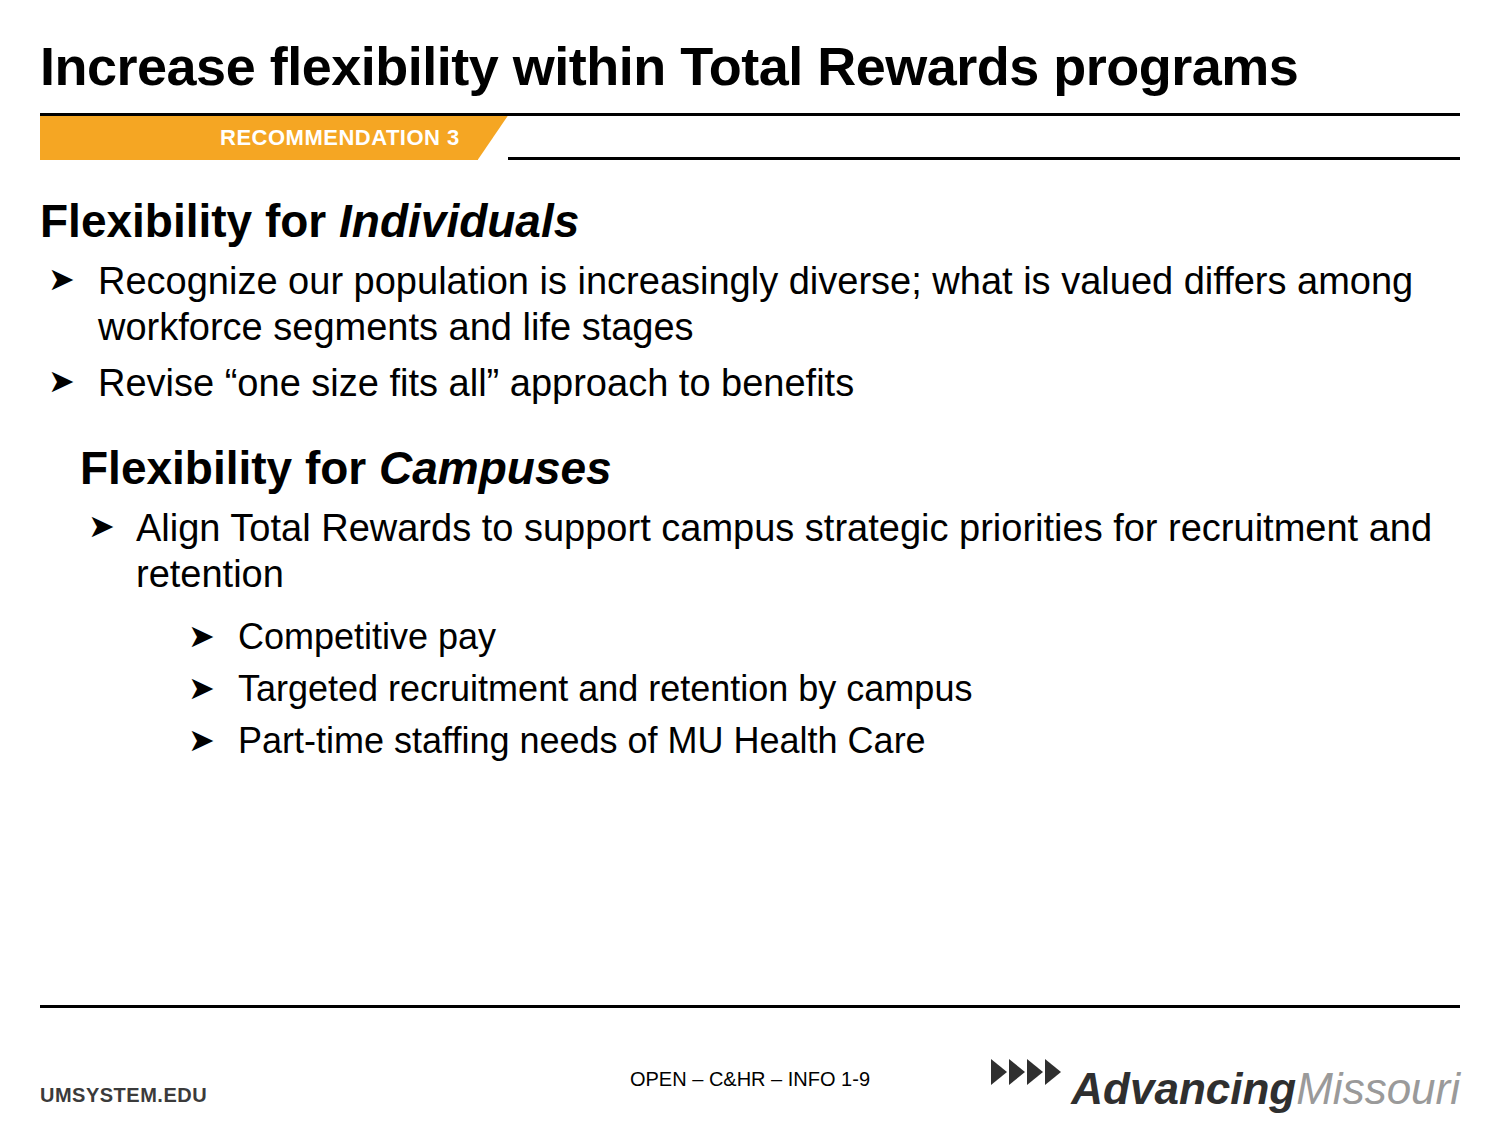Increase flexibility within Total Rewards programs
RECOMMENDATION 3
Flexibility for Individuals
Recognize our population is increasingly diverse; what is valued differs among workforce segments and life stages
Revise “one size fits all” approach to benefits
Flexibility for Campuses
Align Total Rewards to support campus strategic priorities for recruitment and retention
Competitive pay
Targeted recruitment and retention by campus
Part-time staffing needs of MU Health Care
UMSYSTEM.EDU
OPEN – C&HR – INFO 1-9
Advancing Missouri